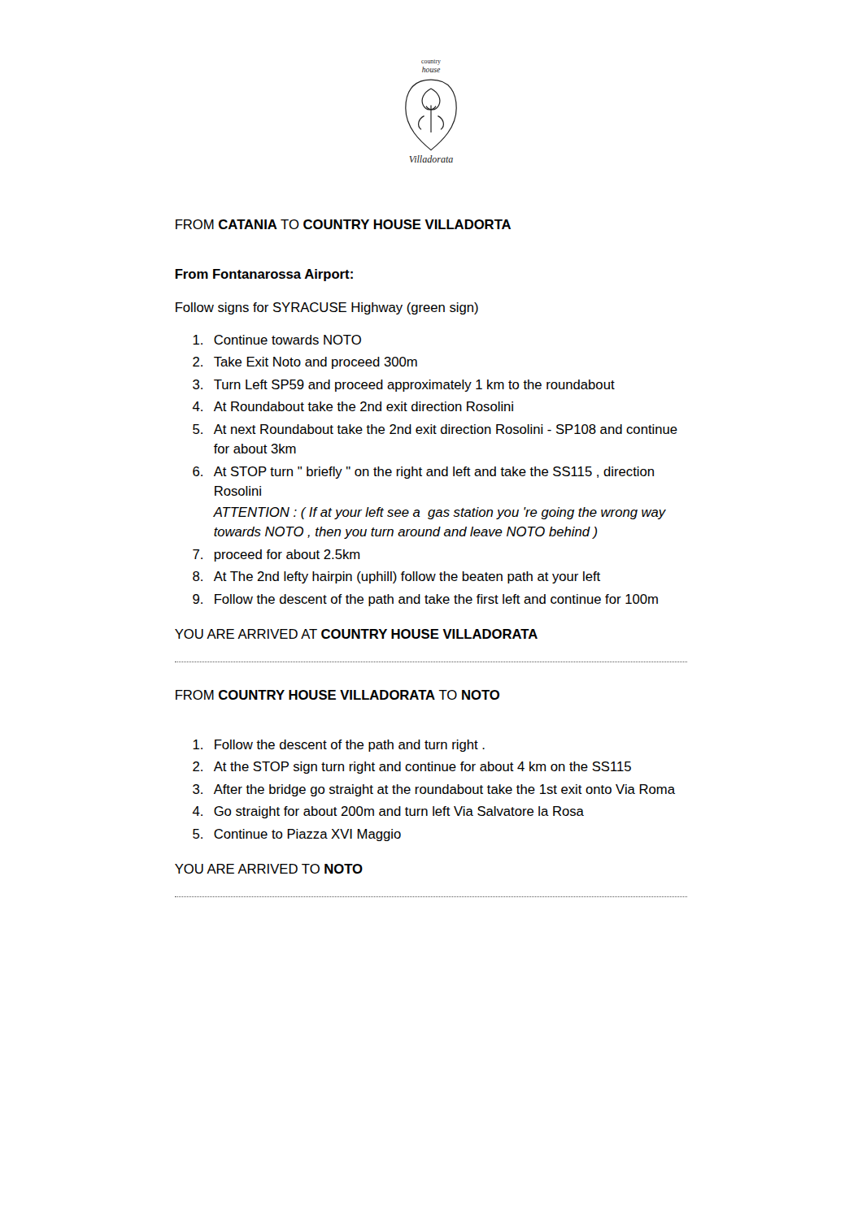FROM CATANIA TO COUNTRY HOUSE VILLADORTA
From Fontanarossa Airport:
Follow signs for SYRACUSE Highway (green sign)
Continue towards NOTO
Take Exit Noto and proceed 300m
Turn Left SP59 and proceed approximately 1 km to the roundabout
At Roundabout take the 2nd exit direction Rosolini
At next Roundabout take the 2nd exit direction Rosolini - SP108 and continue for about 3km
At STOP turn " briefly " on the right and left and take the SS115 , direction Rosolini ATTENTION : ( If at your left see a gas station you 're going the wrong way towards NOTO , then you turn around and leave NOTO behind )
proceed for about 2.5km
At The 2nd lefty hairpin (uphill) follow the beaten path at your left
Follow the descent of the path and take the first left and continue for 100m
YOU ARE ARRIVED AT COUNTRY HOUSE VILLADORATA
FROM COUNTRY HOUSE VILLADORATA TO NOTO
Follow the descent of the path and turn right .
At the STOP sign turn right and continue for about 4 km on the SS115
After the bridge go straight at the roundabout take the 1st exit onto Via Roma
Go straight for about 200m and turn left Via Salvatore la Rosa
Continue to Piazza XVI Maggio
YOU ARE ARRIVED TO NOTO